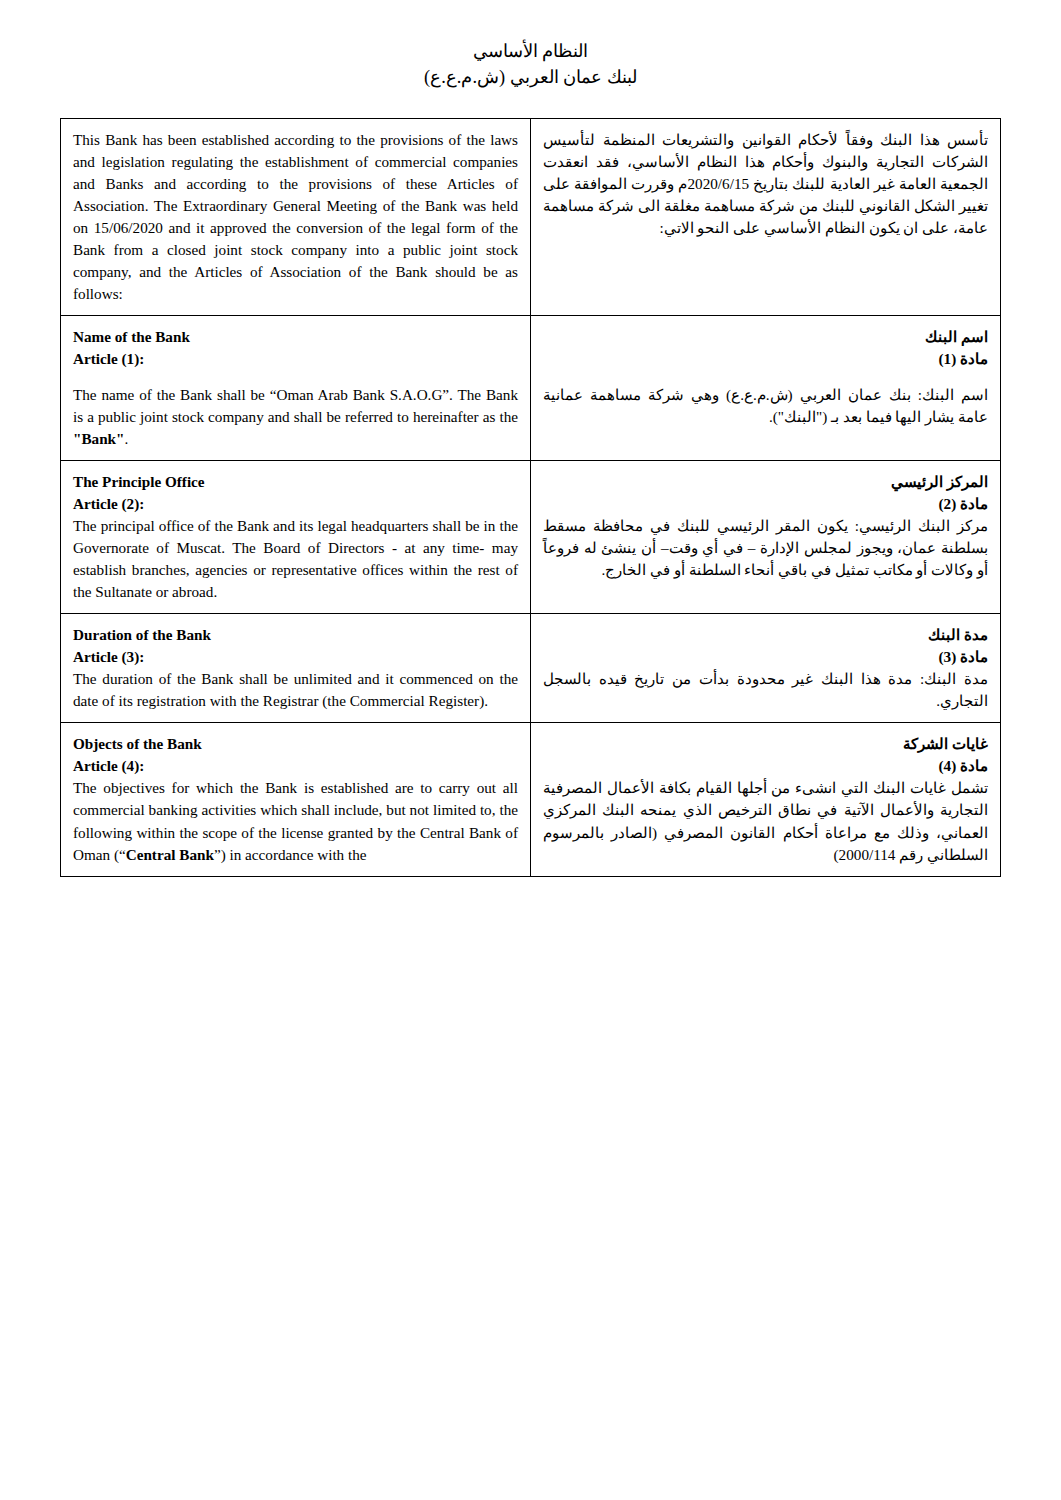النظام الأساسي
لبنك عمان العربي (ش.م.ع.ع)
| This Bank has been established according to the provisions of the laws and legislation regulating the establishment of commercial companies and Banks and according to the provisions of these Articles of Association. The Extraordinary General Meeting of the Bank was held on 15/06/2020 and it approved the conversion of the legal form of the Bank from a closed joint stock company into a public joint stock company, and the Articles of Association of the Bank should be as follows: | تأسس هذا البنك وفقاً لأحكام القوانين والتشريعات المنظمة لتأسيس الشركات التجارية والبنوك وأحكام هذا النظام الأساسي، فقد انعقدت الجمعية العامة غير العادية للبنك بتاريخ 2020/6/15م وقررت الموافقة على تغيير الشكل القانوني للبنك من شركة مساهمة مغلقة الى شركة مساهمة عامة، على ان يكون النظام الأساسي على النحو الاتي: |
| Name of the Bank Article (1): The name of the Bank shall be “Oman Arab Bank S.A.O.G”. The Bank is a public joint stock company and shall be referred to hereinafter as the "Bank" . | اسم البنك مادة (1) اسم البنك: بنك عمان العربي (ش.م.ع.ع) وهي شركة مساهمة عمانية عامة يشار اليها فيما بعد بـ ("البنك"). |
| The Principle Office Article (2): The principal office of the Bank and its legal headquarters shall be in the Governorate of Muscat. The Board of Directors - at any time- may establish branches, agencies or representative offices within the rest of the Sultanate or abroad. | المركز الرئيسي مادة (2) مركز البنك الرئيسي: يكون المقر الرئيسي للبنك في محافظة مسقط بسلطنة عمان، ويجوز لمجلس الإدارة – في أي وقت– أن ينشئ له فروعاً أو وكالات أو مكاتب تمثيل في باقي أنحاء السلطنة أو في الخارج. |
| Duration of the Bank Article (3): The duration of the Bank shall be unlimited and it commenced on the date of its registration with the Registrar (the Commercial Register). | مدة البنك مادة (3) مدة البنك: مدة هذا البنك غير محدودة بدأت من تاريخ قيده بالسجل التجاري. |
| Objects of the Bank Article (4): The objectives for which the Bank is established are to carry out all commercial banking activities which shall include, but not limited to, the following within the scope of the license granted by the Central Bank of Oman (“ Central Bank ”) in accordance with the | غايات الشركة مادة (4) تشمل غايات البنك التي انشىء من أجلها القيام بكافة الأعمال المصرفية التجارية والأعمال الآتية في نطاق الترخيص الذي يمنحه البنك المركزي العماني، وذلك مع مراعاة أحكام القانون المصرفي (الصادر بالمرسوم السلطاني رقم 2000/114) |